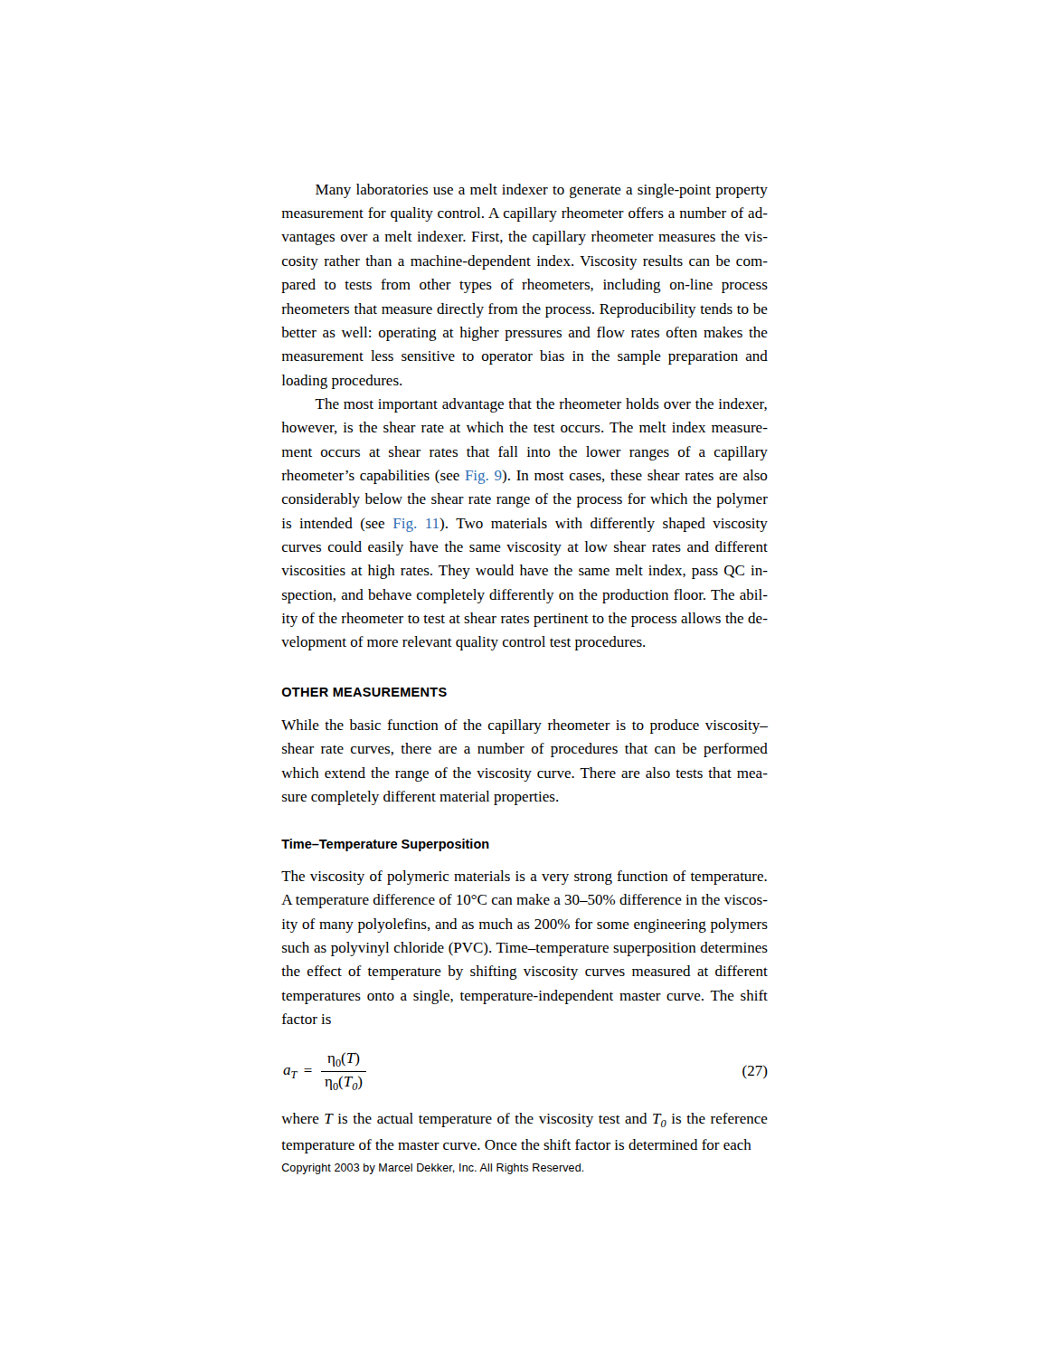Many laboratories use a melt indexer to generate a single-point property measurement for quality control. A capillary rheometer offers a number of advantages over a melt indexer. First, the capillary rheometer measures the viscosity rather than a machine-dependent index. Viscosity results can be compared to tests from other types of rheometers, including on-line process rheometers that measure directly from the process. Reproducibility tends to be better as well: operating at higher pressures and flow rates often makes the measurement less sensitive to operator bias in the sample preparation and loading procedures.
The most important advantage that the rheometer holds over the indexer, however, is the shear rate at which the test occurs. The melt index measurement occurs at shear rates that fall into the lower ranges of a capillary rheometer’s capabilities (see Fig. 9). In most cases, these shear rates are also considerably below the shear rate range of the process for which the polymer is intended (see Fig. 11). Two materials with differently shaped viscosity curves could easily have the same viscosity at low shear rates and different viscosities at high rates. They would have the same melt index, pass QC inspection, and behave completely differently on the production floor. The ability of the rheometer to test at shear rates pertinent to the process allows the development of more relevant quality control test procedures.
Other Measurements
While the basic function of the capillary rheometer is to produce viscosity–shear rate curves, there are a number of procedures that can be performed which extend the range of the viscosity curve. There are also tests that measure completely different material properties.
Time–Temperature Superposition
The viscosity of polymeric materials is a very strong function of temperature. A temperature difference of 10°C can make a 30–50% difference in the viscosity of many polyolefins, and as much as 200% for some engineering polymers such as polyvinyl chloride (PVC). Time–temperature superposition determines the effect of temperature by shifting viscosity curves measured at different temperatures onto a single, temperature-independent master curve. The shift factor is
aT = η0(T) η0(T0)
(27)
where T is the actual temperature of the viscosity test and T0 is the reference temperature of the master curve. Once the shift factor is determined for each
Copyright 2003 by Marcel Dekker, Inc. All Rights Reserved.